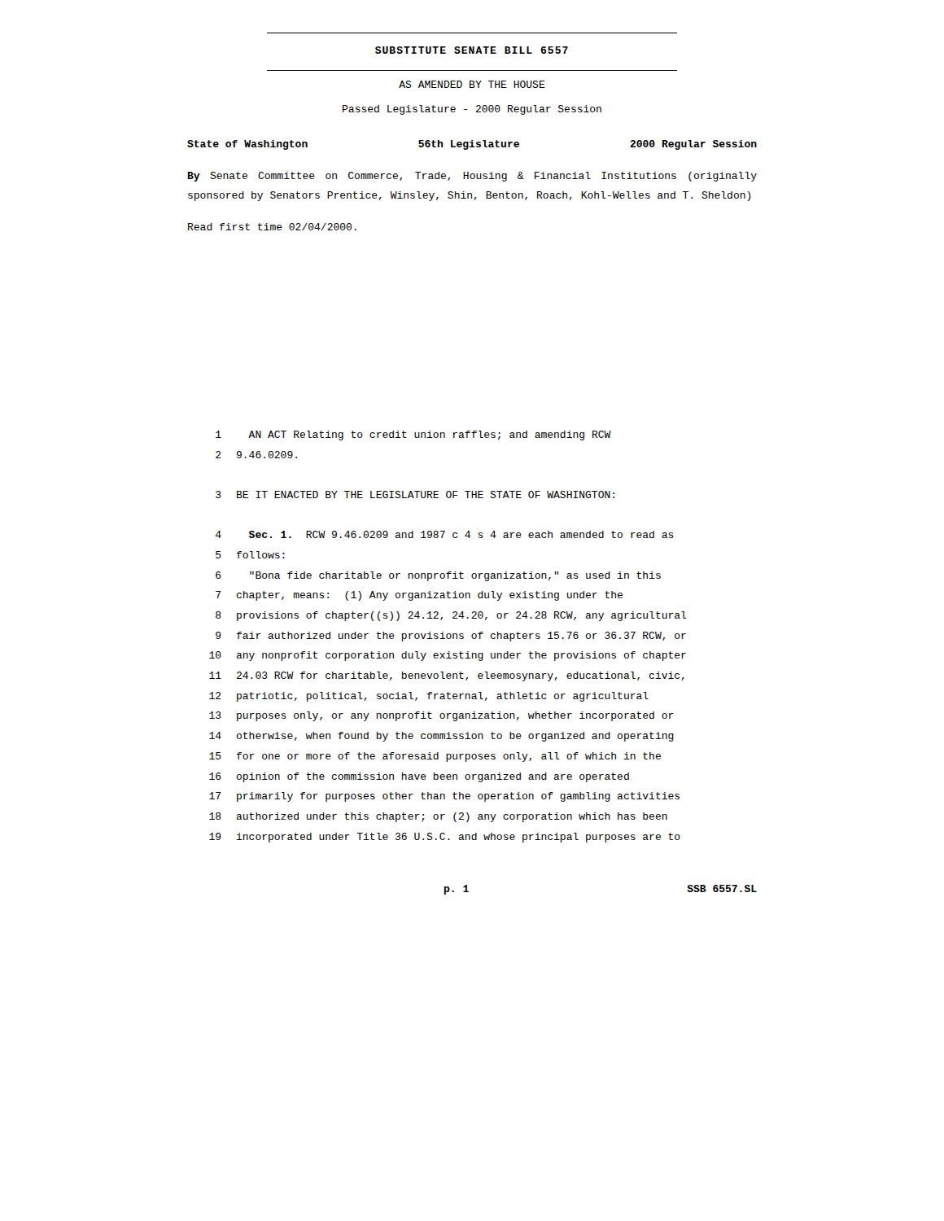SUBSTITUTE SENATE BILL 6557
AS AMENDED BY THE HOUSE
Passed Legislature - 2000 Regular Session
State of Washington 56th Legislature 2000 Regular Session
By Senate Committee on Commerce, Trade, Housing & Financial Institutions (originally sponsored by Senators Prentice, Winsley, Shin, Benton, Roach, Kohl-Welles and T. Sheldon)
Read first time 02/04/2000.
1 AN ACT Relating to credit union raffles; and amending RCW
2 9.46.0209.
3 BE IT ENACTED BY THE LEGISLATURE OF THE STATE OF WASHINGTON:
4 Sec. 1. RCW 9.46.0209 and 1987 c 4 s 4 are each amended to read as
5 follows:
6 "Bona fide charitable or nonprofit organization," as used in this
7 chapter, means: (1) Any organization duly existing under the
8 provisions of chapter((s)) 24.12, 24.20, or 24.28 RCW, any agricultural
9 fair authorized under the provisions of chapters 15.76 or 36.37 RCW, or
10 any nonprofit corporation duly existing under the provisions of chapter
11 24.03 RCW for charitable, benevolent, eleemosynary, educational, civic,
12 patriotic, political, social, fraternal, athletic or agricultural
13 purposes only, or any nonprofit organization, whether incorporated or
14 otherwise, when found by the commission to be organized and operating
15 for one or more of the aforesaid purposes only, all of which in the
16 opinion of the commission have been organized and are operated
17 primarily for purposes other than the operation of gambling activities
18 authorized under this chapter; or (2) any corporation which has been
19 incorporated under Title 36 U.S.C. and whose principal purposes are to
p. 1 SSB 6557.SL